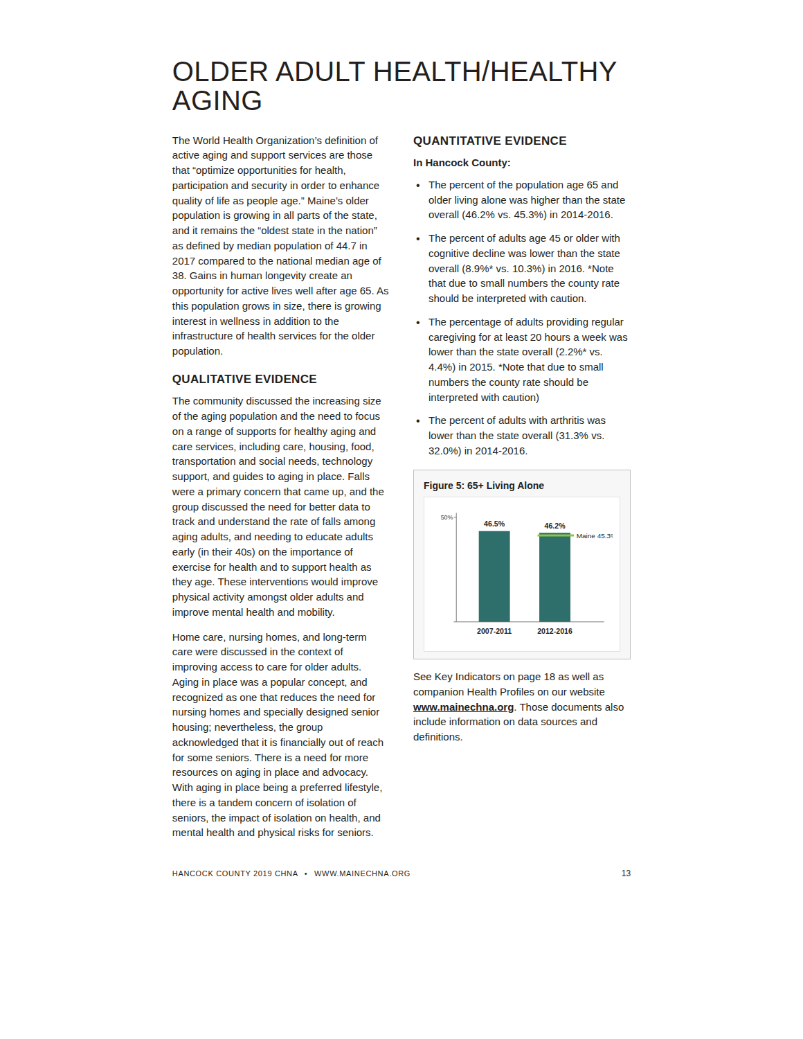Older Adult Health/Healthy Aging
The World Health Organization’s definition of active aging and support services are those that “optimize opportunities for health, participation and security in order to enhance quality of life as people age.” Maine’s older population is growing in all parts of the state, and it remains the “oldest state in the nation” as defined by median population of 44.7 in 2017 compared to the national median age of 38. Gains in human longevity create an opportunity for active lives well after age 65. As this population grows in size, there is growing interest in wellness in addition to the infrastructure of health services for the older population.
Qualitative Evidence
The community discussed the increasing size of the aging population and the need to focus on a range of supports for healthy aging and care services, including care, housing, food, transportation and social needs, technology support, and guides to aging in place. Falls were a primary concern that came up, and the group discussed the need for better data to track and understand the rate of falls among aging adults, and needing to educate adults early (in their 40s) on the importance of exercise for health and to support health as they age. These interventions would improve physical activity amongst older adults and improve mental health and mobility.
Home care, nursing homes, and long-term care were discussed in the context of improving access to care for older adults. Aging in place was a popular concept, and recognized as one that reduces the need for nursing homes and specially designed senior housing; nevertheless, the group acknowledged that it is financially out of reach for some seniors. There is a need for more resources on aging in place and advocacy. With aging in place being a preferred lifestyle, there is a tandem concern of isolation of seniors, the impact of isolation on health, and mental health and physical risks for seniors.
Quantitative Evidence
In Hancock County:
The percent of the population age 65 and older living alone was higher than the state overall (46.2% vs. 45.3%) in 2014-2016.
The percent of adults age 45 or older with cognitive decline was lower than the state overall (8.9%* vs. 10.3%) in 2016. *Note that due to small numbers the county rate should be interpreted with caution.
The percentage of adults providing regular caregiving for at least 20 hours a week was lower than the state overall (2.2%* vs. 4.4%) in 2015. *Note that due to small numbers the county rate should be interpreted with caution)
The percent of adults with arthritis was lower than the state overall (31.3% vs. 32.0%) in 2014-2016.
Figure 5: 65+ Living Alone
50% 46.5% 46.2% Maine 45.3% 2007-2011 2012-2016
See Key Indicators on page 18 as well as companion Health Profiles on our website www.mainechna.org. Those documents also include information on data sources and definitions.
Hancock County 2019 CHNA • www.mainechna.org
13